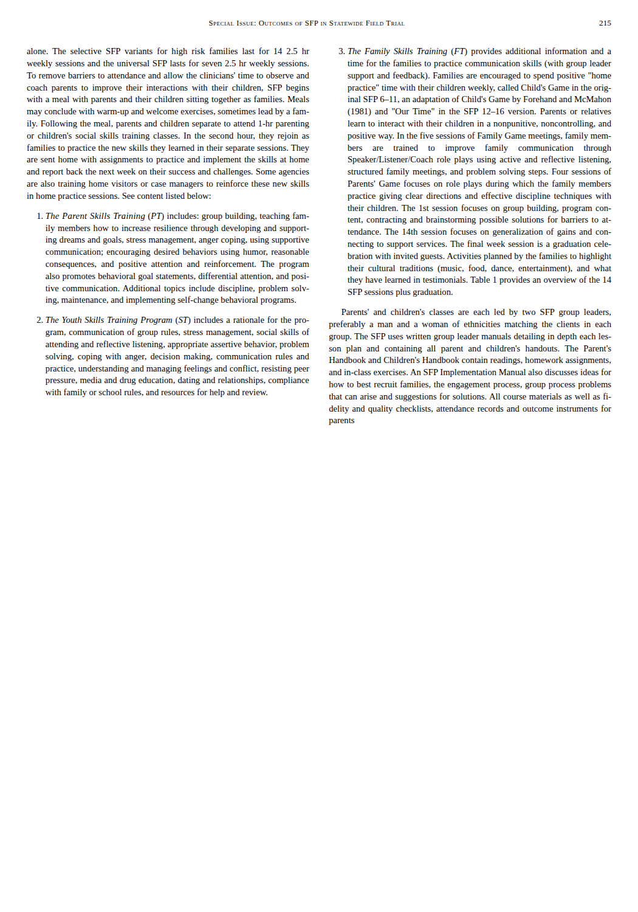Special Issue: Outcomes of SFP in Statewide Field Trial 215
alone. The selective SFP variants for high risk families last for 14 2.5 hr weekly sessions and the universal SFP lasts for seven 2.5 hr weekly sessions. To remove barriers to attendance and allow the clinicians' time to observe and coach parents to improve their interactions with their children, SFP begins with a meal with parents and their children sitting together as families. Meals may conclude with warm-up and welcome exercises, sometimes lead by a family. Following the meal, parents and children separate to attend 1-hr parenting or children's social skills training classes. In the second hour, they rejoin as families to practice the new skills they learned in their separate sessions. They are sent home with assignments to practice and implement the skills at home and report back the next week on their success and challenges. Some agencies are also training home visitors or case managers to reinforce these new skills in home practice sessions. See content listed below:
The Parent Skills Training (PT) includes: group building, teaching family members how to increase resilience through developing and supporting dreams and goals, stress management, anger coping, using supportive communication; encouraging desired behaviors using humor, reasonable consequences, and positive attention and reinforcement. The program also promotes behavioral goal statements, differential attention, and positive communication. Additional topics include discipline, problem solving, maintenance, and implementing self-change behavioral programs.
The Youth Skills Training Program (ST) includes a rationale for the program, communication of group rules, stress management, social skills of attending and reflective listening, appropriate assertive behavior, problem solving, coping with anger, decision making, communication rules and practice, understanding and managing feelings and conflict, resisting peer pressure, media and drug education, dating and relationships, compliance with family or school rules, and resources for help and review.
The Family Skills Training (FT) provides additional information and a time for the families to practice communication skills (with group leader support and feedback). Families are encouraged to spend positive "home practice" time with their children weekly, called Child's Game in the original SFP 6–11, an adaptation of Child's Game by Forehand and McMahon (1981) and "Our Time" in the SFP 12–16 version. Parents or relatives learn to interact with their children in a nonpunitive, noncontrolling, and positive way. In the five sessions of Family Game meetings, family members are trained to improve family communication through Speaker/Listener/Coach role plays using active and reflective listening, structured family meetings, and problem solving steps. Four sessions of Parents' Game focuses on role plays during which the family members practice giving clear directions and effective discipline techniques with their children. The 1st session focuses on group building, program content, contracting and brainstorming possible solutions for barriers to attendance. The 14th session focuses on generalization of gains and connecting to support services. The final week session is a graduation celebration with invited guests. Activities planned by the families to highlight their cultural traditions (music, food, dance, entertainment), and what they have learned in testimonials. Table 1 provides an overview of the 14 SFP sessions plus graduation.
Parents' and children's classes are each led by two SFP group leaders, preferably a man and a woman of ethnicities matching the clients in each group. The SFP uses written group leader manuals detailing in depth each lesson plan and containing all parent and children's handouts. The Parent's Handbook and Children's Handbook contain readings, homework assignments, and in-class exercises. An SFP Implementation Manual also discusses ideas for how to best recruit families, the engagement process, group process problems that can arise and suggestions for solutions. All course materials as well as fidelity and quality checklists, attendance records and outcome instruments for parents